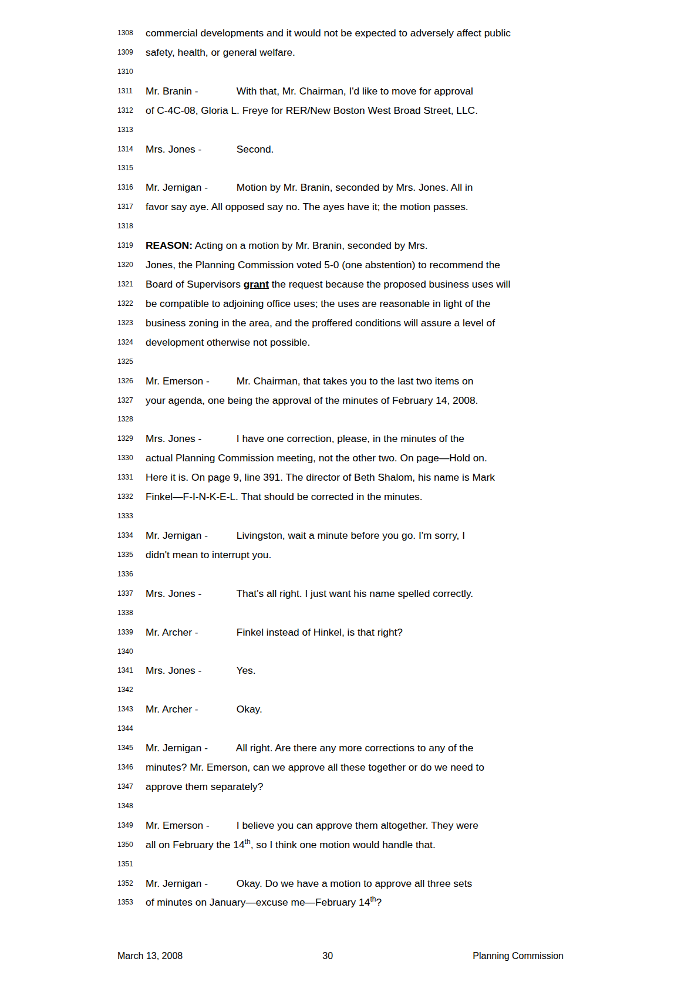1308
commercial developments and it would not be expected to adversely affect public
1309
safety, health, or general welfare.
1310
1311
Mr. Branin - With that, Mr. Chairman, I'd like to move for approval
1312
of C-4C-08, Gloria L. Freye for RER/New Boston West Broad Street, LLC.
1313
1314
Mrs. Jones - Second.
1315
1316
Mr. Jernigan - Motion by Mr. Branin, seconded by Mrs. Jones. All in
1317
favor say aye. All opposed say no. The ayes have it; the motion passes.
1318
1319
REASON: Acting on a motion by Mr. Branin, seconded by Mrs.
1320
Jones, the Planning Commission voted 5-0 (one abstention) to recommend the
1321
Board of Supervisors grant the request because the proposed business uses will
1322
be compatible to adjoining office uses; the uses are reasonable in light of the
1323
business zoning in the area, and the proffered conditions will assure a level of
1324
development otherwise not possible.
1325
1326
Mr. Emerson - Mr. Chairman, that takes you to the last two items on
1327
your agenda, one being the approval of the minutes of February 14, 2008.
1328
1329
Mrs. Jones - I have one correction, please, in the minutes of the
1330
actual Planning Commission meeting, not the other two. On page—Hold on.
1331
Here it is. On page 9, line 391. The director of Beth Shalom, his name is Mark
1332
Finkel—F-I-N-K-E-L. That should be corrected in the minutes.
1333
1334
Mr. Jernigan - Livingston, wait a minute before you go. I'm sorry, I
1335
didn't mean to interrupt you.
1336
1337
Mrs. Jones - That's all right. I just want his name spelled correctly.
1338
1339
Mr. Archer - Finkel instead of Hinkel, is that right?
1340
1341
Mrs. Jones - Yes.
1342
1343
Mr. Archer - Okay.
1344
1345
Mr. Jernigan - All right. Are there any more corrections to any of the
1346
minutes? Mr. Emerson, can we approve all these together or do we need to
1347
approve them separately?
1348
1349
Mr. Emerson - I believe you can approve them altogether. They were
1350
all on February the 14th, so I think one motion would handle that.
1351
1352
Mr. Jernigan - Okay. Do we have a motion to approve all three sets
1353
of minutes on January—excuse me—February 14th?
March 13, 2008
30
Planning Commission